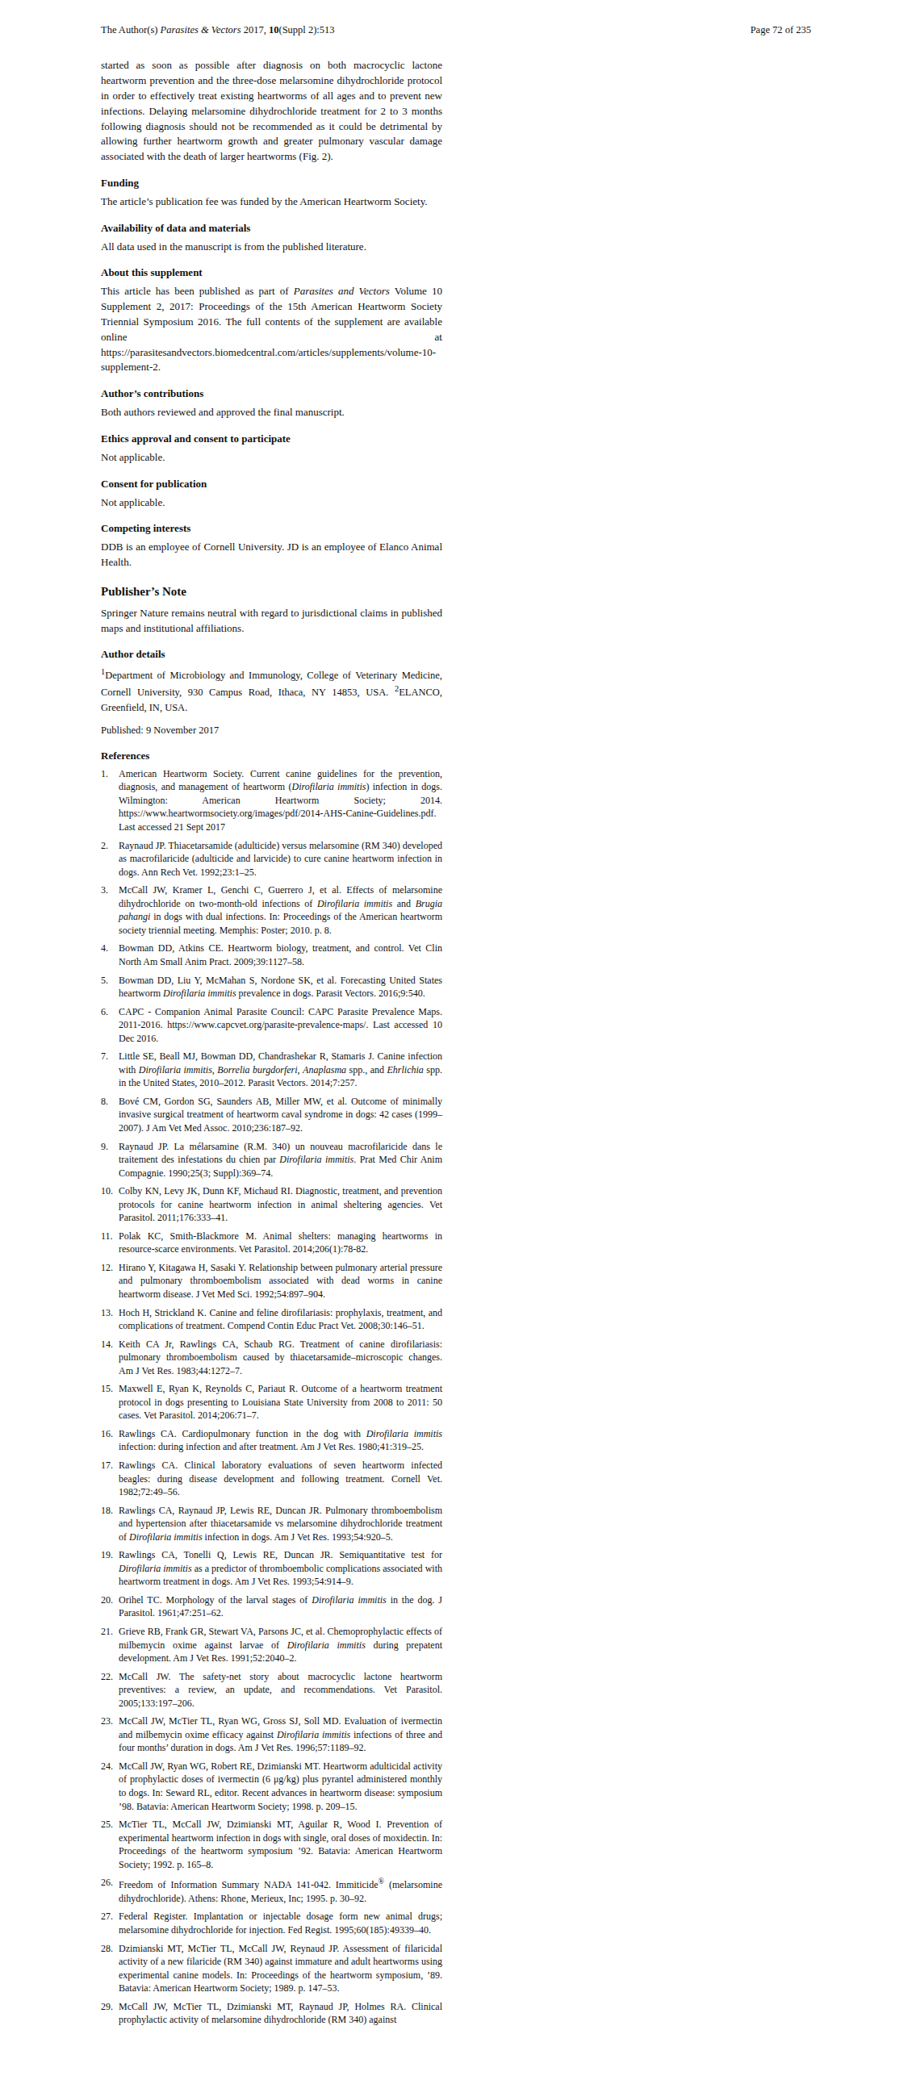The Author(s) Parasites & Vectors 2017, 10(Suppl 2):513
Page 72 of 235
started as soon as possible after diagnosis on both macrocyclic lactone heartworm prevention and the three-dose melarsomine dihydrochloride protocol in order to effectively treat existing heartworms of all ages and to prevent new infections. Delaying melarsomine dihydrochloride treatment for 2 to 3 months following diagnosis should not be recommended as it could be detrimental by allowing further heartworm growth and greater pulmonary vascular damage associated with the death of larger heartworms (Fig. 2).
Funding
The article’s publication fee was funded by the American Heartworm Society.
Availability of data and materials
All data used in the manuscript is from the published literature.
About this supplement
This article has been published as part of Parasites and Vectors Volume 10 Supplement 2, 2017: Proceedings of the 15th American Heartworm Society Triennial Symposium 2016. The full contents of the supplement are available online at https://parasitesandvectors.biomedcentral.com/articles/supplements/volume-10-supplement-2.
Author’s contributions
Both authors reviewed and approved the final manuscript.
Ethics approval and consent to participate
Not applicable.
Consent for publication
Not applicable.
Competing interests
DDB is an employee of Cornell University. JD is an employee of Elanco Animal Health.
Publisher’s Note
Springer Nature remains neutral with regard to jurisdictional claims in published maps and institutional affiliations.
Author details
1Department of Microbiology and Immunology, College of Veterinary Medicine, Cornell University, 930 Campus Road, Ithaca, NY 14853, USA. 2ELANCO, Greenfield, IN, USA.
Published: 9 November 2017
References
American Heartworm Society. Current canine guidelines for the prevention, diagnosis, and management of heartworm (Dirofilaria immitis) infection in dogs. Wilmington: American Heartworm Society; 2014. https://www.heartwormsociety.org/images/pdf/2014-AHS-Canine-Guidelines.pdf. Last accessed 21 Sept 2017
Raynaud JP. Thiacetarsamide (adulticide) versus melarsomine (RM 340) developed as macrofilaricide (adulticide and larvicide) to cure canine heartworm infection in dogs. Ann Rech Vet. 1992;23:1–25.
McCall JW, Kramer L, Genchi C, Guerrero J, et al. Effects of melarsomine dihydrochloride on two-month-old infections of Dirofilaria immitis and Brugia pahangi in dogs with dual infections. In: Proceedings of the American heartworm society triennial meeting. Memphis: Poster; 2010. p. 8.
Bowman DD, Atkins CE. Heartworm biology, treatment, and control. Vet Clin North Am Small Anim Pract. 2009;39:1127–58.
Bowman DD, Liu Y, McMahan S, Nordone SK, et al. Forecasting United States heartworm Dirofilaria immitis prevalence in dogs. Parasit Vectors. 2016;9:540.
CAPC - Companion Animal Parasite Council: CAPC Parasite Prevalence Maps. 2011-2016. https://www.capcvet.org/parasite-prevalence-maps/. Last accessed 10 Dec 2016.
Little SE, Beall MJ, Bowman DD, Chandrashekar R, Stamaris J. Canine infection with Dirofilaria immitis, Borrelia burgdorferi, Anaplasma spp., and Ehrlichia spp. in the United States, 2010–2012. Parasit Vectors. 2014;7:257.
Bové CM, Gordon SG, Saunders AB, Miller MW, et al. Outcome of minimally invasive surgical treatment of heartworm caval syndrome in dogs: 42 cases (1999–2007). J Am Vet Med Assoc. 2010;236:187–92.
Raynaud JP. La mélarsamine (R.M. 340) un nouveau macrofilaricide dans le traitement des infestations du chien par Dirofilaria immitis. Prat Med Chir Anim Compagnie. 1990;25(3; Suppl):369–74.
Colby KN, Levy JK, Dunn KF, Michaud RI. Diagnostic, treatment, and prevention protocols for canine heartworm infection in animal sheltering agencies. Vet Parasitol. 2011;176:333–41.
Polak KC, Smith-Blackmore M. Animal shelters: managing heartworms in resource-scarce environments. Vet Parasitol. 2014;206(1):78-82.
Hirano Y, Kitagawa H, Sasaki Y. Relationship between pulmonary arterial pressure and pulmonary thromboembolism associated with dead worms in canine heartworm disease. J Vet Med Sci. 1992;54:897–904.
Hoch H, Strickland K. Canine and feline dirofilariasis: prophylaxis, treatment, and complications of treatment. Compend Contin Educ Pract Vet. 2008;30:146–51.
Keith CA Jr, Rawlings CA, Schaub RG. Treatment of canine dirofilariasis: pulmonary thromboembolism caused by thiacetarsamide–microscopic changes. Am J Vet Res. 1983;44:1272–7.
Maxwell E, Ryan K, Reynolds C, Pariaut R. Outcome of a heartworm treatment protocol in dogs presenting to Louisiana State University from 2008 to 2011: 50 cases. Vet Parasitol. 2014;206:71–7.
Rawlings CA. Cardiopulmonary function in the dog with Dirofilaria immitis infection: during infection and after treatment. Am J Vet Res. 1980;41:319–25.
Rawlings CA. Clinical laboratory evaluations of seven heartworm infected beagles: during disease development and following treatment. Cornell Vet. 1982;72:49–56.
Rawlings CA, Raynaud JP, Lewis RE, Duncan JR. Pulmonary thromboembolism and hypertension after thiacetarsamide vs melarsomine dihydrochloride treatment of Dirofilaria immitis infection in dogs. Am J Vet Res. 1993;54:920–5.
Rawlings CA, Tonelli Q, Lewis RE, Duncan JR. Semiquantitative test for Dirofilaria immitis as a predictor of thromboembolic complications associated with heartworm treatment in dogs. Am J Vet Res. 1993;54:914–9.
Orihel TC. Morphology of the larval stages of Dirofilaria immitis in the dog. J Parasitol. 1961;47:251–62.
Grieve RB, Frank GR, Stewart VA, Parsons JC, et al. Chemoprophylactic effects of milbemycin oxime against larvae of Dirofilaria immitis during prepatent development. Am J Vet Res. 1991;52:2040–2.
McCall JW. The safety-net story about macrocyclic lactone heartworm preventives: a review, an update, and recommendations. Vet Parasitol. 2005;133:197–206.
McCall JW, McTier TL, Ryan WG, Gross SJ, Soll MD. Evaluation of ivermectin and milbemycin oxime efficacy against Dirofilaria immitis infections of three and four months’ duration in dogs. Am J Vet Res. 1996;57:1189–92.
McCall JW, Ryan WG, Robert RE, Dzimianski MT. Heartworm adulticidal activity of prophylactic doses of ivermectin (6 μg/kg) plus pyrantel administered monthly to dogs. In: Seward RL, editor. Recent advances in heartworm disease: symposium ’98. Batavia: American Heartworm Society; 1998. p. 209–15.
McTier TL, McCall JW, Dzimianski MT, Aguilar R, Wood I. Prevention of experimental heartworm infection in dogs with single, oral doses of moxidectin. In: Proceedings of the heartworm symposium ’92. Batavia: American Heartworm Society; 1992. p. 165–8.
Freedom of Information Summary NADA 141-042. Immiticide® (melarsomine dihydrochloride). Athens: Rhone, Merieux, Inc; 1995. p. 30–92.
Federal Register. Implantation or injectable dosage form new animal drugs; melarsomine dihydrochloride for injection. Fed Regist. 1995;60(185):49339–40.
Dzimianski MT, McTier TL, McCall JW, Reynaud JP. Assessment of filaricidal activity of a new filaricide (RM 340) against immature and adult heartworms using experimental canine models. In: Proceedings of the heartworm symposium, ’89. Batavia: American Heartworm Society; 1989. p. 147–53.
McCall JW, McTier TL, Dzimianski MT, Raynaud JP, Holmes RA. Clinical prophylactic activity of melarsomine dihydrochloride (RM 340) against